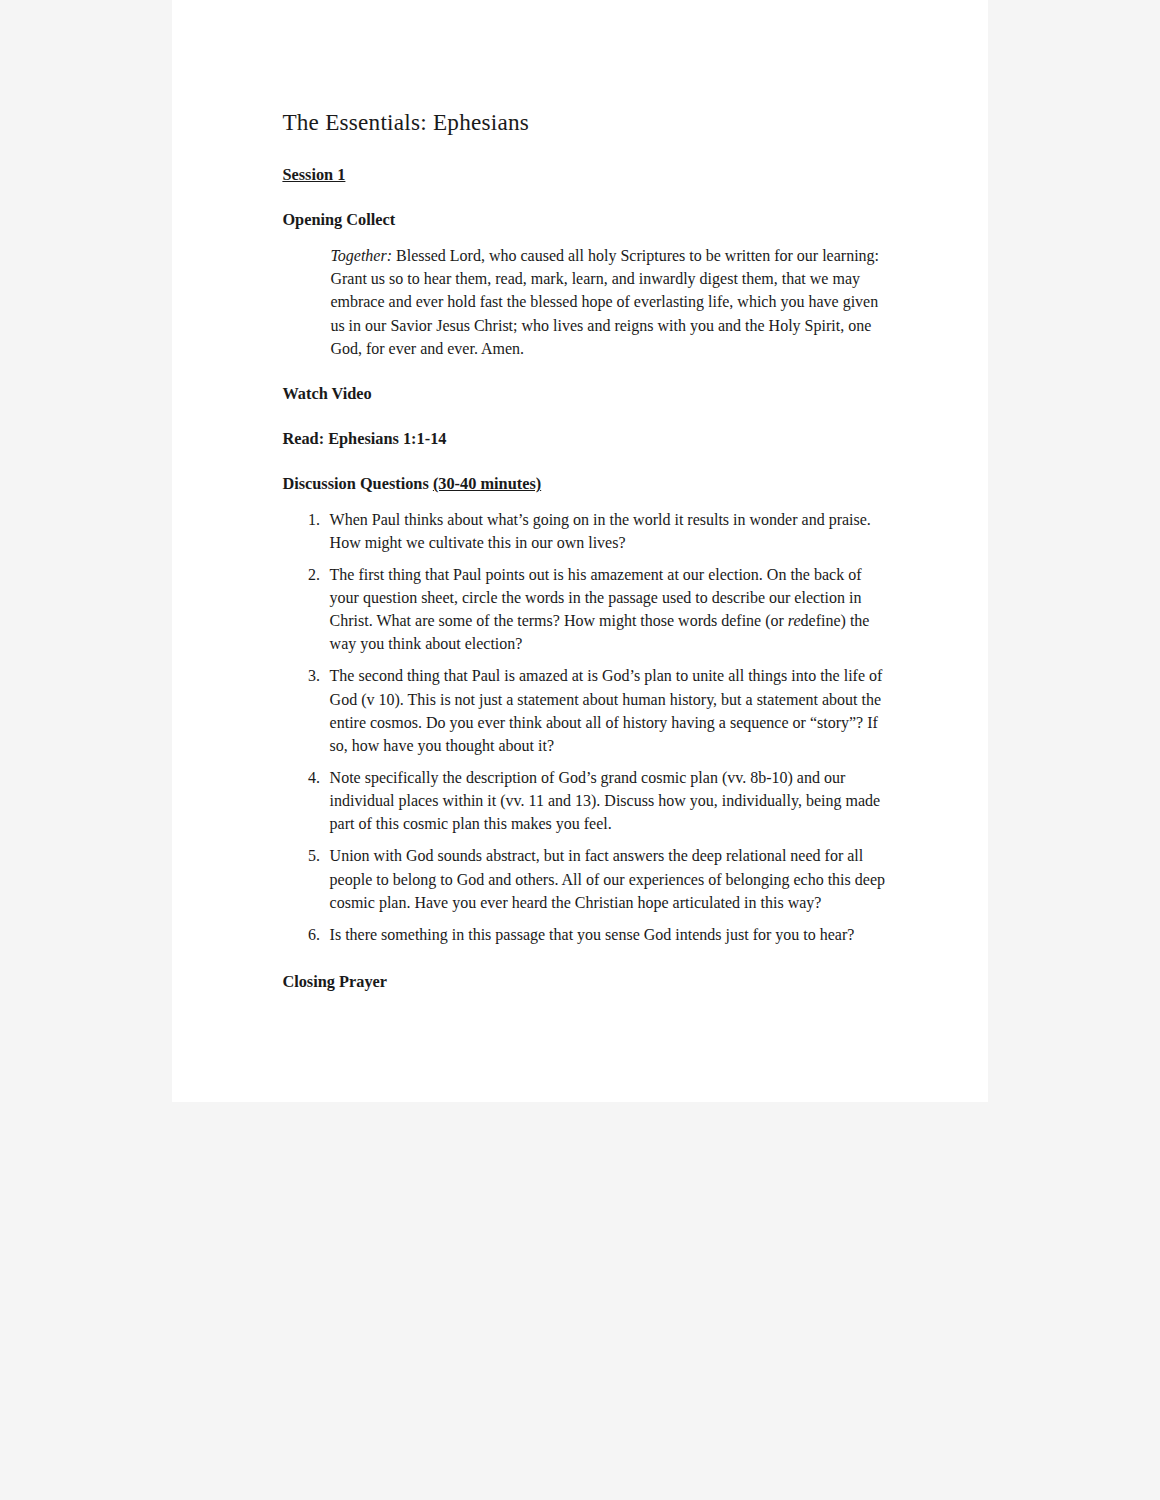The Essentials: Ephesians
Session 1
Opening Collect
Together: Blessed Lord, who caused all holy Scriptures to be written for our learning: Grant us so to hear them, read, mark, learn, and inwardly digest them, that we may embrace and ever hold fast the blessed hope of everlasting life, which you have given us in our Savior Jesus Christ; who lives and reigns with you and the Holy Spirit, one God, for ever and ever. Amen.
Watch Video
Read: Ephesians 1:1-14
Discussion Questions (30-40 minutes)
When Paul thinks about what’s going on in the world it results in wonder and praise. How might we cultivate this in our own lives?
The first thing that Paul points out is his amazement at our election. On the back of your question sheet, circle the words in the passage used to describe our election in Christ. What are some of the terms? How might those words define (or redefine) the way you think about election?
The second thing that Paul is amazed at is God’s plan to unite all things into the life of God (v 10). This is not just a statement about human history, but a statement about the entire cosmos. Do you ever think about all of history having a sequence or “story”? If so, how have you thought about it?
Note specifically the description of God’s grand cosmic plan (vv. 8b-10) and our individual places within it (vv. 11 and 13). Discuss how you, individually, being made part of this cosmic plan this makes you feel.
Union with God sounds abstract, but in fact answers the deep relational need for all people to belong to God and others. All of our experiences of belonging echo this deep cosmic plan. Have you ever heard the Christian hope articulated in this way?
Is there something in this passage that you sense God intends just for you to hear?
Closing Prayer